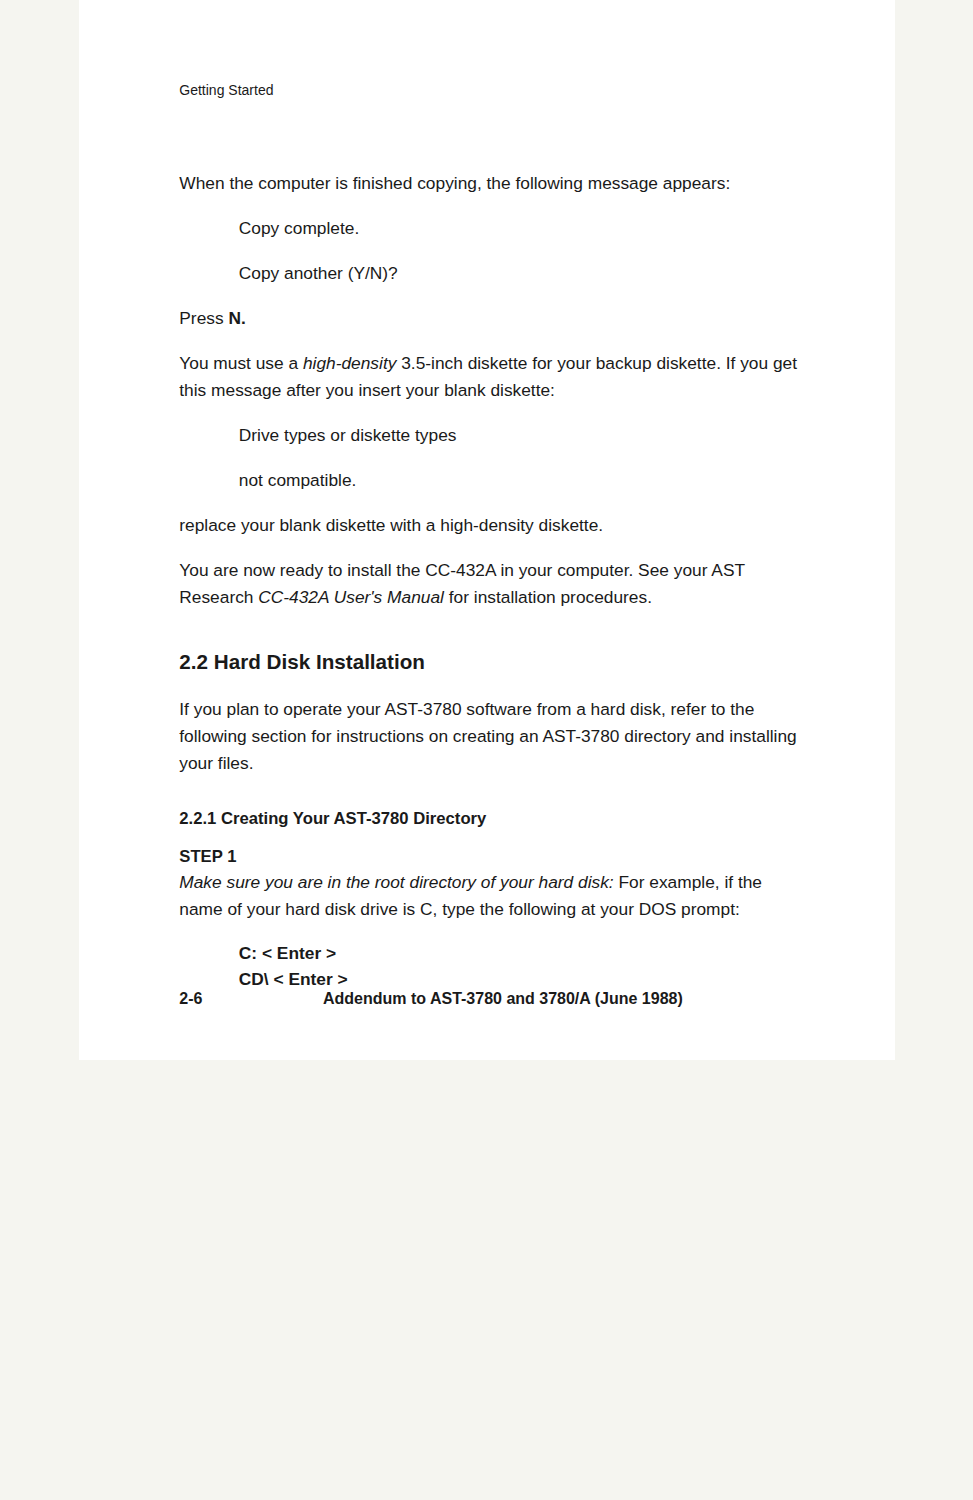Getting Started
When the computer is finished copying, the following message appears:
Copy complete.
Copy another (Y/N)?
Press N.
You must use a high-density 3.5-inch diskette for your backup diskette. If you get this message after you insert your blank diskette:
Drive types or diskette types
not compatible.
replace your blank diskette with a high-density diskette.
You are now ready to install the CC-432A in your computer. See your AST Research CC-432A User's Manual for installation procedures.
2.2 Hard Disk Installation
If you plan to operate your AST-3780 software from a hard disk, refer to the following section for instructions on creating an AST-3780 directory and installing your files.
2.2.1 Creating Your AST-3780 Directory
STEP 1
Make sure you are in the root directory of your hard disk: For example, if the name of your hard disk drive is C, type the following at your DOS prompt:
C: < Enter >
CD\ < Enter >
2-6
Addendum to AST-3780 and 3780/A (June 1988)